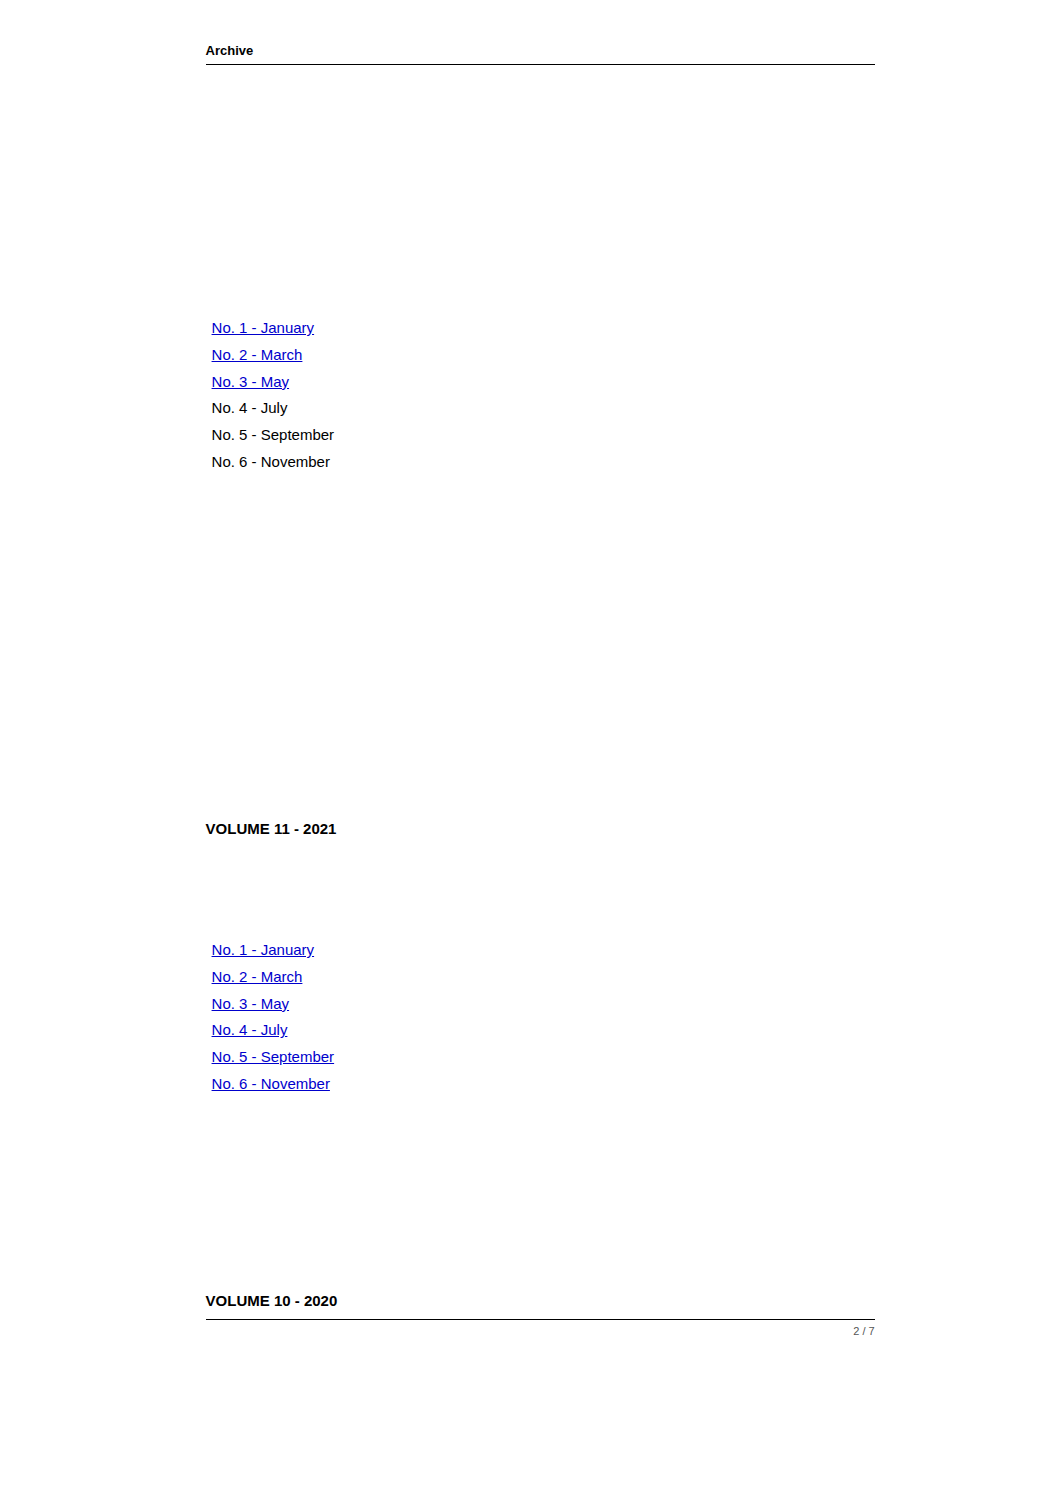Archive
No. 1 - January
No. 2 - March
No. 3 - May
No. 4 - July
No. 5 - September
No. 6 - November
VOLUME 11 - 2021
No. 1 - January
No. 2 - March
No. 3 - May
No. 4 - July
No. 5 - September
No. 6 - November
VOLUME 10 - 2020
2 / 7